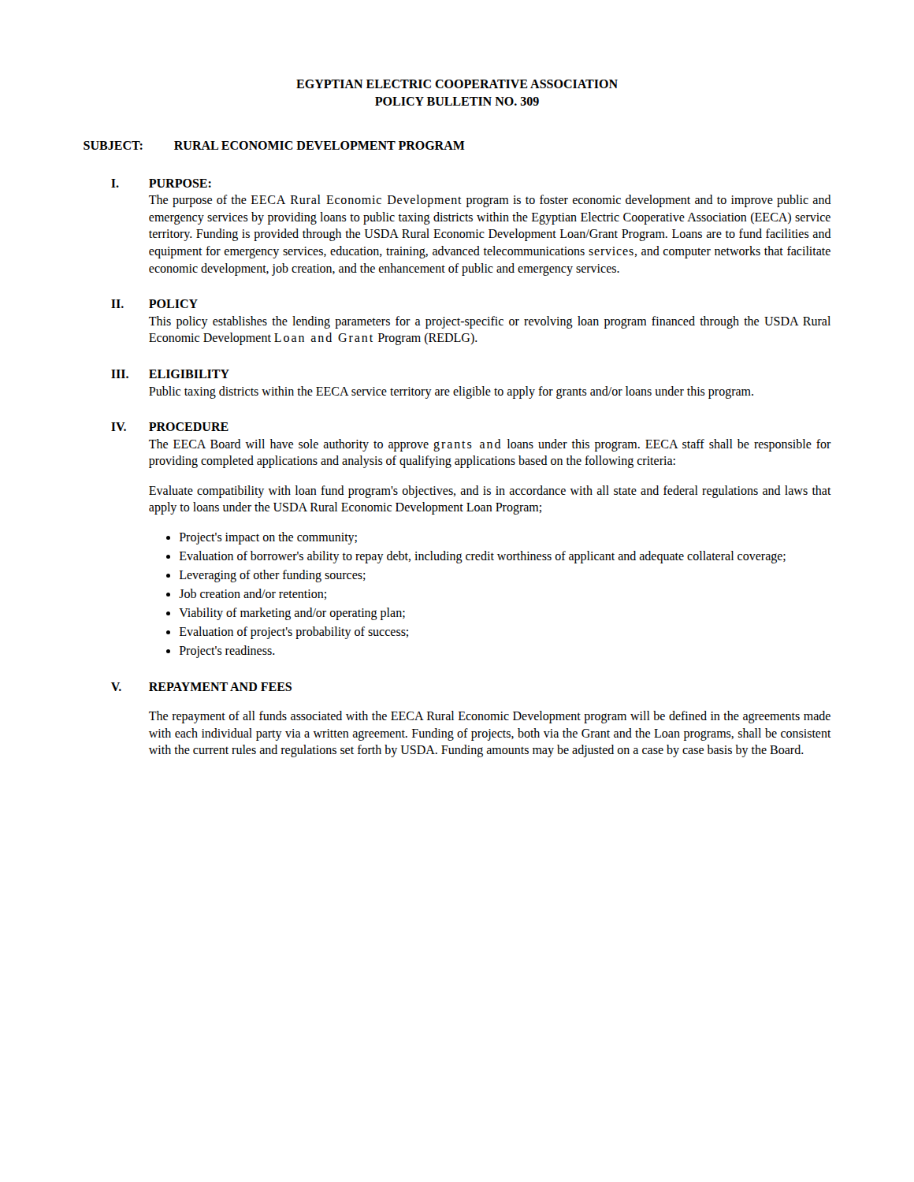EGYPTIAN ELECTRIC COOPERATIVE ASSOCIATION POLICY BULLETIN NO. 309
SUBJECT: RURAL ECONOMIC DEVELOPMENT PROGRAM
I. PURPOSE:
The purpose of the EECA Rural Economic Development program is to foster economic development and to improve public and emergency services by providing loans to public taxing districts within the Egyptian Electric Cooperative Association (EECA) service territory. Funding is provided through the USDA Rural Economic Development Loan/Grant Program. Loans are to fund facilities and equipment for emergency services, education, training, advanced telecommunications services, and computer networks that facilitate economic development, job creation, and the enhancement of public and emergency services.
II. POLICY
This policy establishes the lending parameters for a project-specific or revolving loan program financed through the USDA Rural Economic Development Loan and Grant Program (REDLG).
III. ELIGIBILITY
Public taxing districts within the EECA service territory are eligible to apply for grants and/or loans under this program.
IV. PROCEDURE
The EECA Board will have sole authority to approve grants and loans under this program. EECA staff shall be responsible for providing completed applications and analysis of qualifying applications based on the following criteria:
Evaluate compatibility with loan fund program's objectives, and is in accordance with all state and federal regulations and laws that apply to loans under the USDA Rural Economic Development Loan Program;
Project's impact on the community;
Evaluation of borrower's ability to repay debt, including credit worthiness of applicant and adequate collateral coverage;
Leveraging of other funding sources;
Job creation and/or retention;
Viability of marketing and/or operating plan;
Evaluation of project's probability of success;
Project's readiness.
V. REPAYMENT AND FEES
The repayment of all funds associated with the EECA Rural Economic Development program will be defined in the agreements made with each individual party via a written agreement. Funding of projects, both via the Grant and the Loan programs, shall be consistent with the current rules and regulations set forth by USDA. Funding amounts may be adjusted on a case by case basis by the Board.